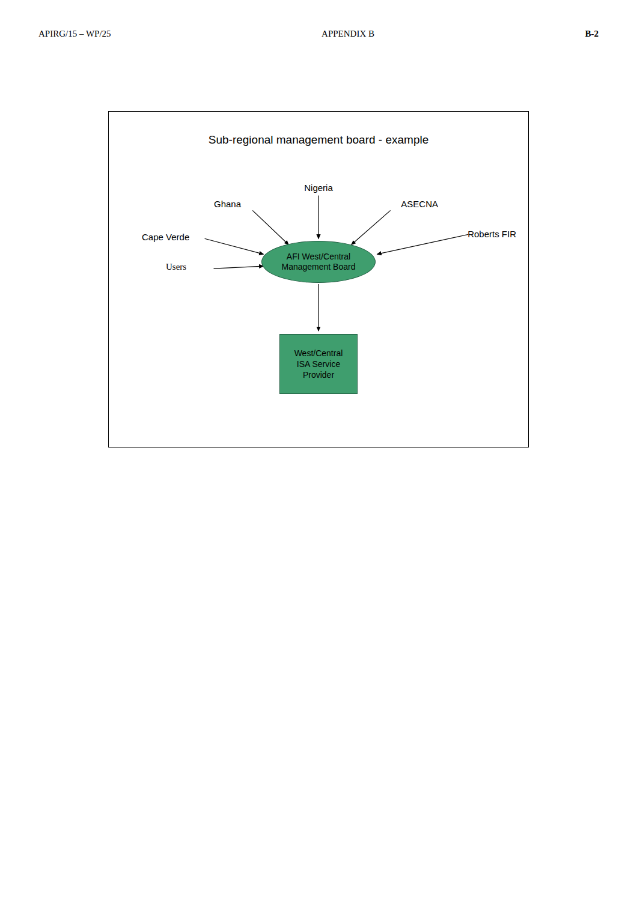APIRG/15 – WP/25 APPENDIX B B-2
Sub-regional management board - example
Nigeria
Ghana
ASECNA
Cape Verde
Roberts FIR
Users
AFI West/Central
Management Board
West/Central
ISA Service
Provider